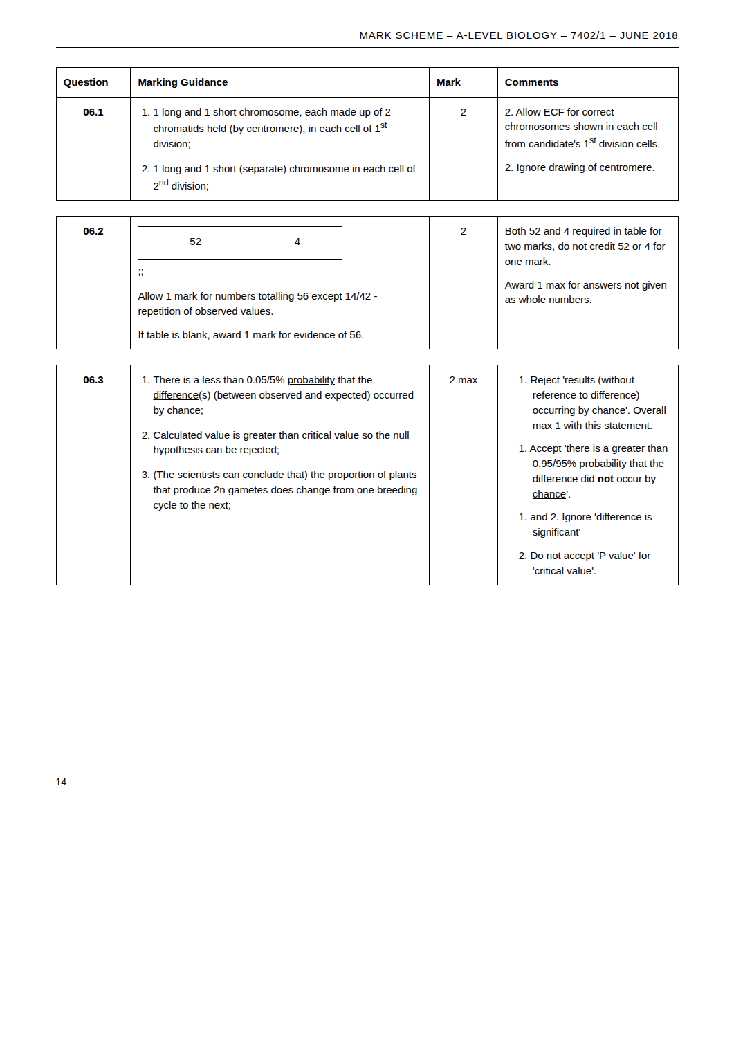MARK SCHEME – A-LEVEL BIOLOGY – 7402/1 – JUNE 2018
| Question | Marking Guidance | Mark | Comments |
| --- | --- | --- | --- |
| 06.1 | 1 long and 1 short chromosome, each made up of 2 chromatids held (by centromere), in each cell of 1 st division; 1 long and 1 short (separate) chromosome in each cell of 2 nd division; | 2 | 2. Allow ECF for correct chromosomes shown in each cell from candidate's 1 st division cells. 2. Ignore drawing of centromere. |
| 06.2 | / 52 / 4 / ;; Allow 1 mark for numbers totalling 56 except 14/42 - repetition of observed values. If table is blank, award 1 mark for evidence of 56. | 2 | Both 52 and 4 required in table for two marks, do not credit 52 or 4 for one mark. Award 1 max for answers not given as whole numbers. |
| 06.3 | There is a less than 0.05/5% probability that the difference (s) (between observed and expected) occurred by chance ; Calculated value is greater than critical value so the null hypothesis can be rejected; (The scientists can conclude that) the proportion of plants that produce 2n gametes does change from one breeding cycle to the next; | 2 max | 1. Reject 'results (without reference to difference) occurring by chance'. Overall max 1 with this statement. 1. Accept 'there is a greater than 0.95/95% probability that the difference did not occur by chance '. 1. and 2. Ignore 'difference is significant' 2. Do not accept 'P value' for 'critical value'. |
14